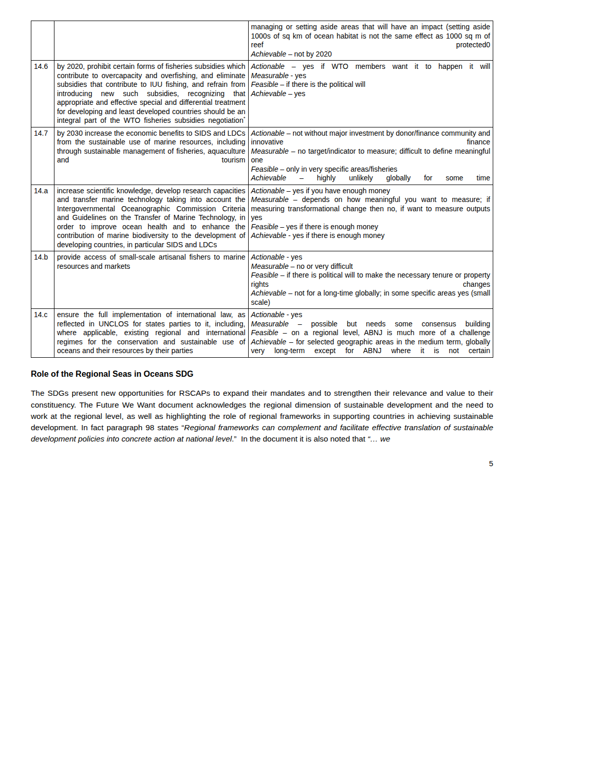| | | managing or setting aside areas that will have an impact (setting aside 1000s of sq km of ocean habitat is not the same effect as 1000 sq m of reef protected0 Achievable – not by 2020 |
| 14.6 | by 2020, prohibit certain forms of fisheries subsidies which contribute to overcapacity and overfishing, and eliminate subsidies that contribute to IUU fishing, and refrain from introducing new such subsidies, recognizing that appropriate and effective special and differential treatment for developing and least developed countries should be an integral part of the WTO fisheries subsidies negotiation * | Actionable – yes if WTO members want it to happen it will Measurable - yes Feasible – if there is the political will Achievable – yes |
| 14.7 | by 2030 increase the economic benefits to SIDS and LDCs from the sustainable use of marine resources, including through sustainable management of fisheries, aquaculture and tourism | Actionable – not without major investment by donor/finance community and innovative finance Measurable – no target/indicator to measure; difficult to define meaningful one Feasible – only in very specific areas/fisheries Achievable – highly unlikely globally for some time |
| 14.a | increase scientific knowledge, develop research capacities and transfer marine technology taking into account the Intergovernmental Oceanographic Commission Criteria and Guidelines on the Transfer of Marine Technology, in order to improve ocean health and to enhance the contribution of marine biodiversity to the development of developing countries, in particular SIDS and LDCs | Actionable – yes if you have enough money Measurable – depends on how meaningful you want to measure; if measuring transformational change then no, if want to measure outputs yes Feasible – yes if there is enough money Achievable - yes if there is enough money |
| 14.b | provide access of small-scale artisanal fishers to marine resources and markets | Actionable - yes Measurable – no or very difficult Feasible – if there is political will to make the necessary tenure or property rights changes Achievable – not for a long-time globally; in some specific areas yes (small scale) |
| 14.c | ensure the full implementation of international law, as reflected in UNCLOS for states parties to it, including, where applicable, existing regional and international regimes for the conservation and sustainable use of oceans and their resources by their parties | Actionable - yes Measurable – possible but needs some consensus building Feasible – on a regional level, ABNJ is much more of a challenge Achievable – for selected geographic areas in the medium term, globally very long-term except for ABNJ where it is not certain |
Role of the Regional Seas in Oceans SDG
The SDGs present new opportunities for RSCAPs to expand their mandates and to strengthen their relevance and value to their constituency. The Future We Want document acknowledges the regional dimension of sustainable development and the need to work at the regional level, as well as highlighting the role of regional frameworks in supporting countries in achieving sustainable development. In fact paragraph 98 states “Regional frameworks can complement and facilitate effective translation of sustainable development policies into concrete action at national level.” In the document it is also noted that “… we
5